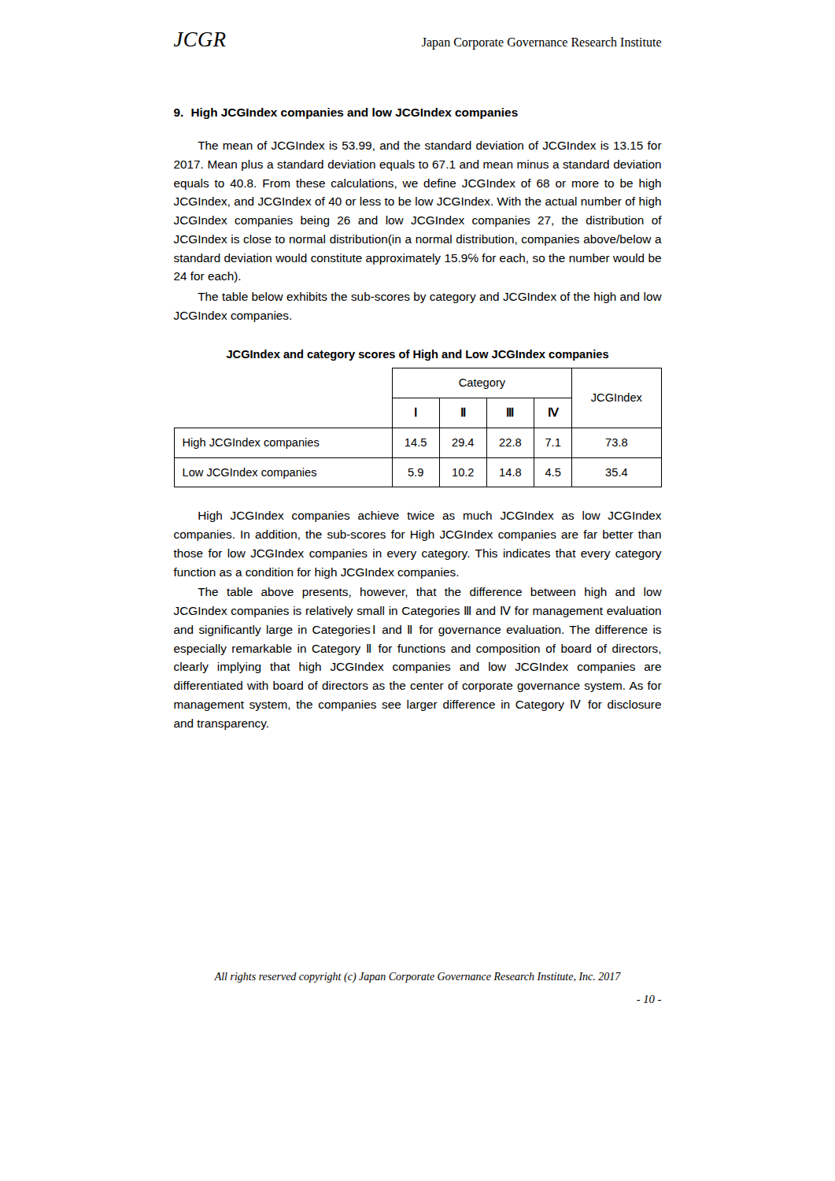JCGR
Japan Corporate Governance Research Institute
9. High JCGIndex companies and low JCGIndex companies
The mean of JCGIndex is 53.99, and the standard deviation of JCGIndex is 13.15 for 2017. Mean plus a standard deviation equals to 67.1 and mean minus a standard deviation equals to 40.8. From these calculations, we define JCGIndex of 68 or more to be high JCGIndex, and JCGIndex of 40 or less to be low JCGIndex. With the actual number of high JCGIndex companies being 26 and low JCGIndex companies 27, the distribution of JCGIndex is close to normal distribution(in a normal distribution, companies above/below a standard deviation would constitute approximately 15.9℅ for each, so the number would be 24 for each).
The table below exhibits the sub-scores by category and JCGIndex of the high and low JCGIndex companies.
JCGIndex and category scores of High and Low JCGIndex companies
| | Category | JCGIndex |
| --- | --- | --- |
| Ⅰ | Ⅱ | Ⅲ | Ⅳ |
| High JCGIndex companies | 14.5 | 29.4 | 22.8 | 7.1 | 73.8 |
| Low JCGIndex companies | 5.9 | 10.2 | 14.8 | 4.5 | 35.4 |
High JCGIndex companies achieve twice as much JCGIndex as low JCGIndex companies. In addition, the sub-scores for High JCGIndex companies are far better than those for low JCGIndex companies in every category. This indicates that every category function as a condition for high JCGIndex companies.
The table above presents, however, that the difference between high and low JCGIndex companies is relatively small in Categories Ⅲ and Ⅳ for management evaluation and significantly large in CategoriesⅠ and Ⅱ for governance evaluation. The difference is especially remarkable in Category Ⅱ for functions and composition of board of directors, clearly implying that high JCGIndex companies and low JCGIndex companies are differentiated with board of directors as the center of corporate governance system. As for management system, the companies see larger difference in Category Ⅳ for disclosure and transparency.
All rights reserved copyright (c) Japan Corporate Governance Research Institute, Inc. 2017
- 10 -